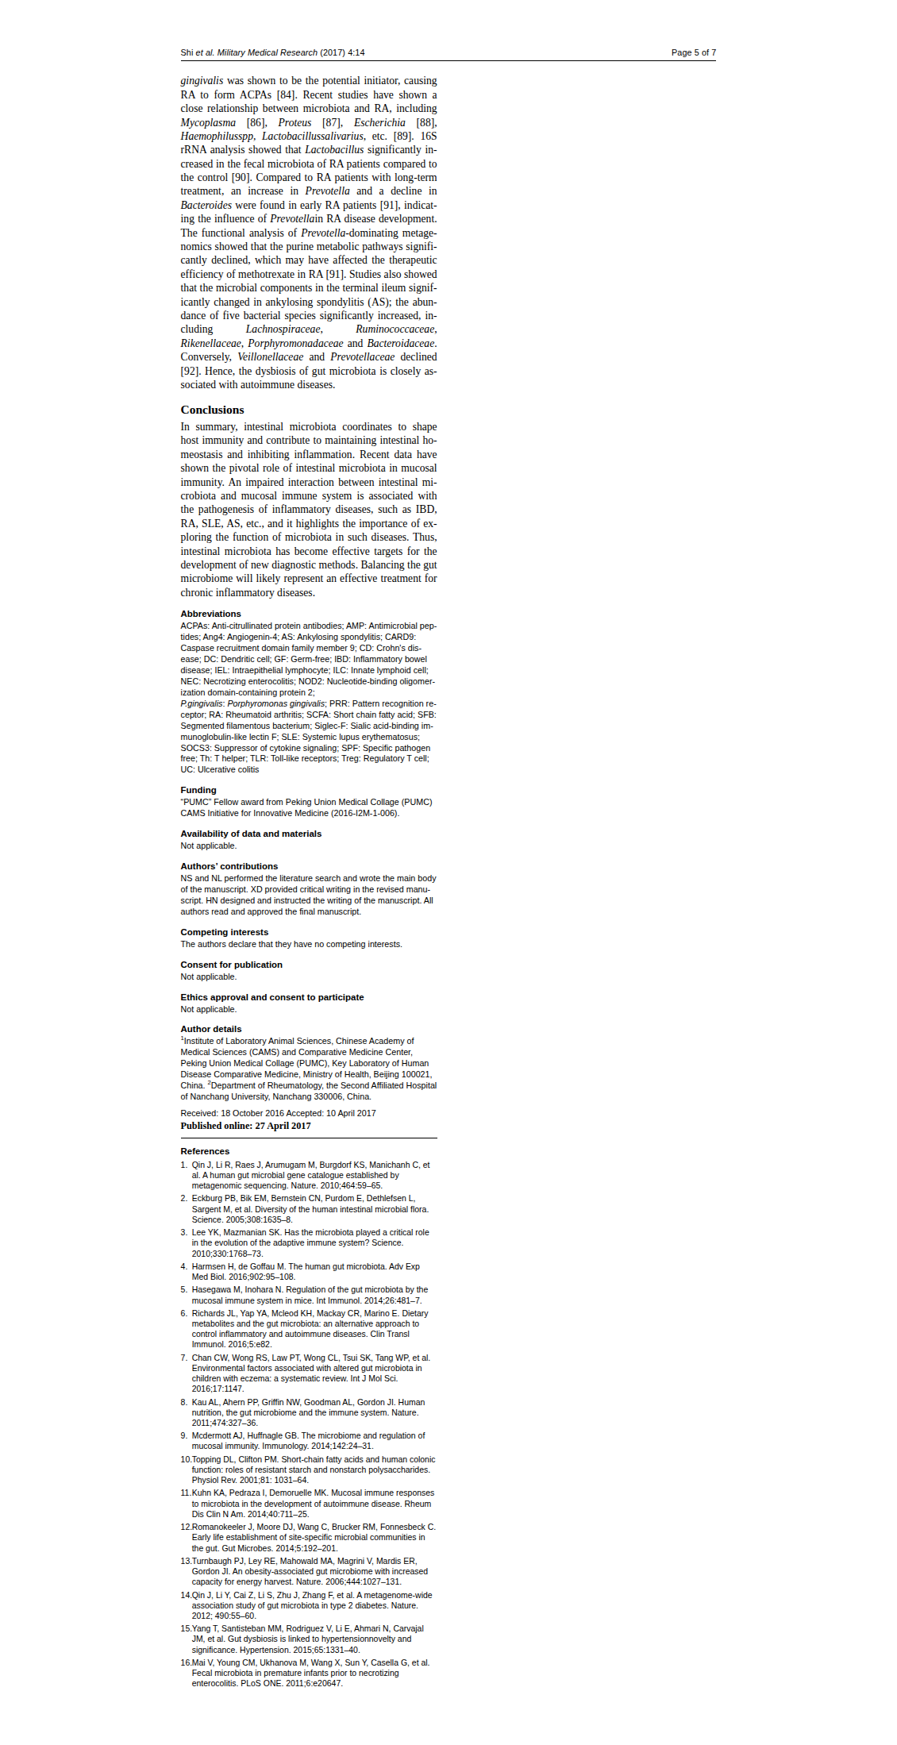Shi et al. Military Medical Research (2017) 4:14
Page 5 of 7
gingivalis was shown to be the potential initiator, causing RA to form ACPAs [84]. Recent studies have shown a close relationship between microbiota and RA, including Mycoplasma [86], Proteus [87], Escherichia [88], Haemophilusspp, Lactobacillussalivarius, etc. [89]. 16S rRNA analysis showed that Lactobacillus significantly increased in the fecal microbiota of RA patients compared to the control [90]. Compared to RA patients with long-term treatment, an increase in Prevotella and a decline in Bacteroides were found in early RA patients [91], indicating the influence of Prevotellain RA disease development. The functional analysis of Prevotella-dominating metagenomics showed that the purine metabolic pathways significantly declined, which may have affected the therapeutic efficiency of methotrexate in RA [91]. Studies also showed that the microbial components in the terminal ileum significantly changed in ankylosing spondylitis (AS); the abundance of five bacterial species significantly increased, including Lachnospiraceae, Ruminococcaceae, Rikenellaceae, Porphyromonadaceae and Bacteroidaceae. Conversely, Veillonellaceae and Prevotellaceae declined [92]. Hence, the dysbiosis of gut microbiota is closely associated with autoimmune diseases.
Conclusions
In summary, intestinal microbiota coordinates to shape host immunity and contribute to maintaining intestinal homeostasis and inhibiting inflammation. Recent data have shown the pivotal role of intestinal microbiota in mucosal immunity. An impaired interaction between intestinal microbiota and mucosal immune system is associated with the pathogenesis of inflammatory diseases, such as IBD, RA, SLE, AS, etc., and it highlights the importance of exploring the function of microbiota in such diseases. Thus, intestinal microbiota has become effective targets for the development of new diagnostic methods. Balancing the gut microbiome will likely represent an effective treatment for chronic inflammatory diseases.
Abbreviations
ACPAs: Anti-citrullinated protein antibodies; AMP: Antimicrobial peptides; Ang4: Angiogenin-4; AS: Ankylosing spondylitis; CARD9: Caspase recruitment domain family member 9; CD: Crohn's disease; DC: Dendritic cell; GF: Germ-free; IBD: Inflammatory bowel disease; IEL: Intraepithelial lymphocyte; ILC: Innate lymphoid cell; NEC: Necrotizing enterocolitis; NOD2: Nucleotide-binding oligomerization domain-containing protein 2;
P.gingivalis: Porphyromonas gingivalis; PRR: Pattern recognition receptor; RA: Rheumatoid arthritis; SCFA: Short chain fatty acid; SFB: Segmented filamentous bacterium; Siglec-F: Sialic acid-binding immunoglobulin-like lectin F; SLE: Systemic lupus erythematosus; SOCS3: Suppressor of cytokine signaling; SPF: Specific pathogen free; Th: T helper; TLR: Toll-like receptors; Treg: Regulatory T cell; UC: Ulcerative colitis
Funding
“PUMC” Fellow award from Peking Union Medical Collage (PUMC) CAMS Initiative for Innovative Medicine (2016-I2M-1-006).
Availability of data and materials
Not applicable.
Authors’ contributions
NS and NL performed the literature search and wrote the main body of the manuscript. XD provided critical writing in the revised manuscript. HN designed and instructed the writing of the manuscript. All authors read and approved the final manuscript.
Competing interests
The authors declare that they have no competing interests.
Consent for publication
Not applicable.
Ethics approval and consent to participate
Not applicable.
Author details
1Institute of Laboratory Animal Sciences, Chinese Academy of Medical Sciences (CAMS) and Comparative Medicine Center, Peking Union Medical Collage (PUMC), Key Laboratory of Human Disease Comparative Medicine, Ministry of Health, Beijing 100021, China. 2Department of Rheumatology, the Second Affiliated Hospital of Nanchang University, Nanchang 330006, China.
Received: 18 October 2016 Accepted: 10 April 2017
Published online: 27 April 2017
References
Qin J, Li R, Raes J, Arumugam M, Burgdorf KS, Manichanh C, et al. A human gut microbial gene catalogue established by metagenomic sequencing. Nature. 2010;464:59–65.
Eckburg PB, Bik EM, Bernstein CN, Purdom E, Dethlefsen L, Sargent M, et al. Diversity of the human intestinal microbial flora. Science. 2005;308:1635–8.
Lee YK, Mazmanian SK. Has the microbiota played a critical role in the evolution of the adaptive immune system? Science. 2010;330:1768–73.
Harmsen H, de Goffau M. The human gut microbiota. Adv Exp Med Biol. 2016;902:95–108.
Hasegawa M, Inohara N. Regulation of the gut microbiota by the mucosal immune system in mice. Int Immunol. 2014;26:481–7.
Richards JL, Yap YA, Mcleod KH, Mackay CR, Marino E. Dietary metabolites and the gut microbiota: an alternative approach to control inflammatory and autoimmune diseases. Clin Transl Immunol. 2016;5:e82.
Chan CW, Wong RS, Law PT, Wong CL, Tsui SK, Tang WP, et al. Environmental factors associated with altered gut microbiota in children with eczema: a systematic review. Int J Mol Sci. 2016;17:1147.
Kau AL, Ahern PP, Griffin NW, Goodman AL, Gordon JI. Human nutrition, the gut microbiome and the immune system. Nature. 2011;474:327–36.
Mcdermott AJ, Huffnagle GB. The microbiome and regulation of mucosal immunity. Immunology. 2014;142:24–31.
Topping DL, Clifton PM. Short-chain fatty acids and human colonic function: roles of resistant starch and nonstarch polysaccharides. Physiol Rev. 2001;81: 1031–64.
Kuhn KA, Pedraza I, Demoruelle MK. Mucosal immune responses to microbiota in the development of autoimmune disease. Rheum Dis Clin N Am. 2014;40:711–25.
Romanokeeler J, Moore DJ, Wang C, Brucker RM, Fonnesbeck C. Early life establishment of site-specific microbial communities in the gut. Gut Microbes. 2014;5:192–201.
Turnbaugh PJ, Ley RE, Mahowald MA, Magrini V, Mardis ER, Gordon JI. An obesity-associated gut microbiome with increased capacity for energy harvest. Nature. 2006;444:1027–131.
Qin J, Li Y, Cai Z, Li S, Zhu J, Zhang F, et al. A metagenome-wide association study of gut microbiota in type 2 diabetes. Nature. 2012; 490:55–60.
Yang T, Santisteban MM, Rodriguez V, Li E, Ahmari N, Carvajal JM, et al. Gut dysbiosis is linked to hypertensionnovelty and significance. Hypertension. 2015;65:1331–40.
Mai V, Young CM, Ukhanova M, Wang X, Sun Y, Casella G, et al. Fecal microbiota in premature infants prior to necrotizing enterocolitis. PLoS ONE. 2011;6:e20647.